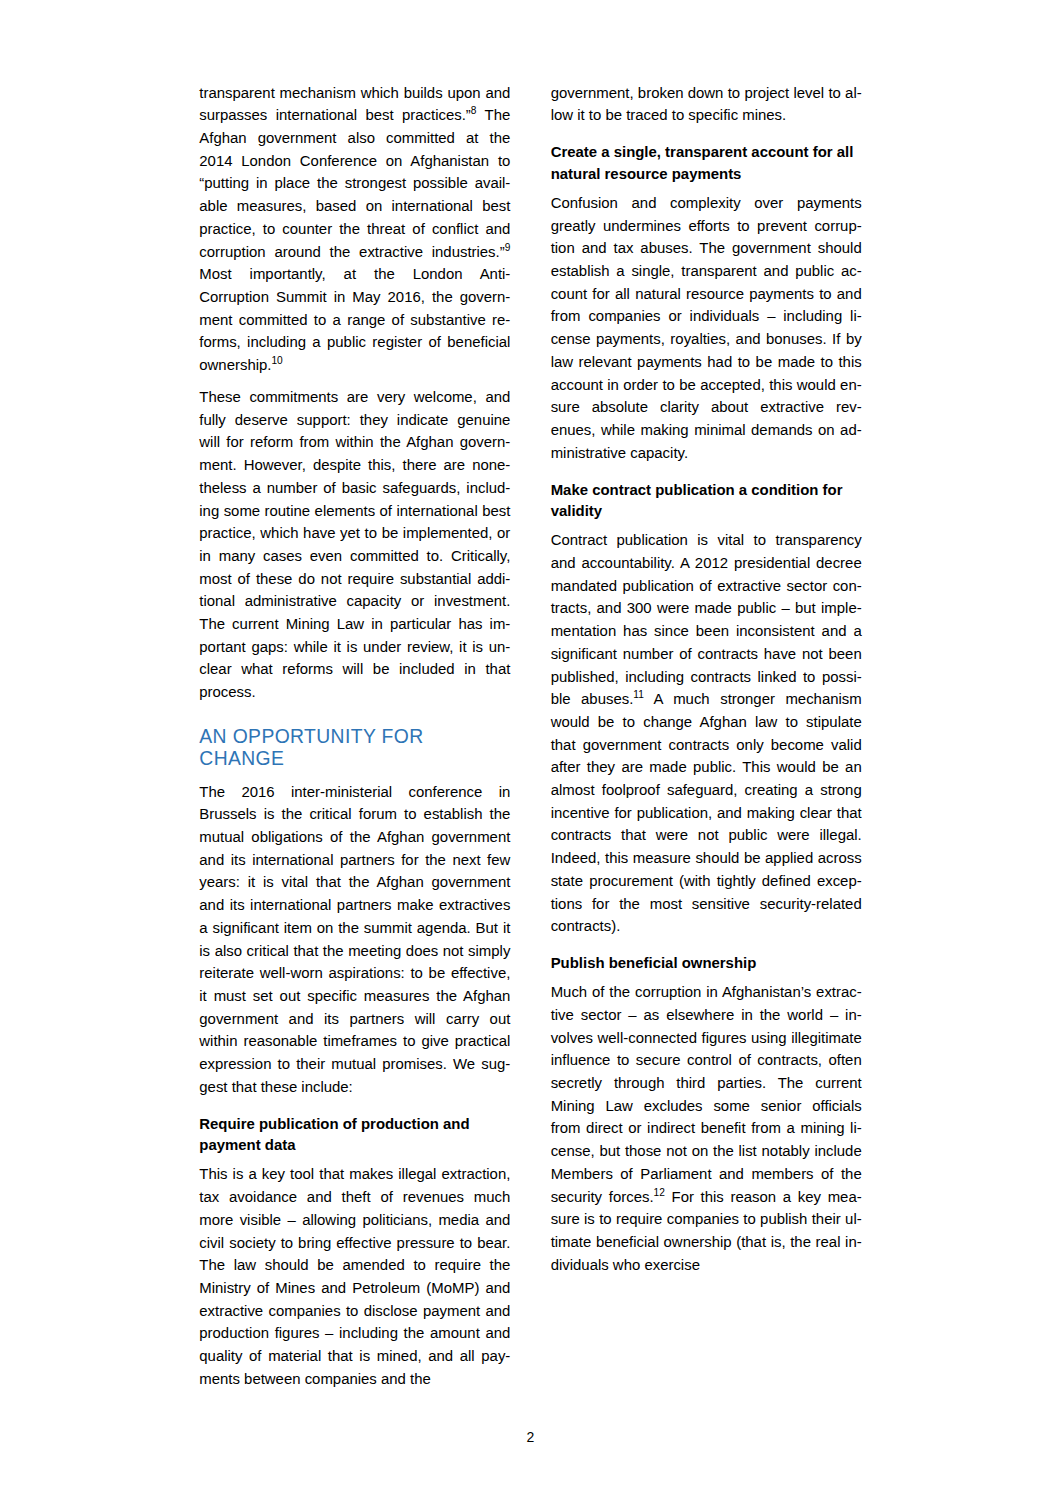transparent mechanism which builds upon and surpasses international best practices.”8 The Afghan government also committed at the 2014 London Conference on Afghanistan to “putting in place the strongest possible available measures, based on international best practice, to counter the threat of conflict and corruption around the extractive industries.”9 Most importantly, at the London Anti-Corruption Summit in May 2016, the government committed to a range of substantive reforms, including a public register of beneficial ownership.10
These commitments are very welcome, and fully deserve support: they indicate genuine will for reform from within the Afghan government. However, despite this, there are nonetheless a number of basic safeguards, including some routine elements of international best practice, which have yet to be implemented, or in many cases even committed to. Critically, most of these do not require substantial additional administrative capacity or investment. The current Mining Law in particular has important gaps: while it is under review, it is unclear what reforms will be included in that process.
An opportunity for change
The 2016 inter-ministerial conference in Brussels is the critical forum to establish the mutual obligations of the Afghan government and its international partners for the next few years: it is vital that the Afghan government and its international partners make extractives a significant item on the summit agenda. But it is also critical that the meeting does not simply reiterate well-worn aspirations: to be effective, it must set out specific measures the Afghan government and its partners will carry out within reasonable timeframes to give practical expression to their mutual promises. We suggest that these include:
Require publication of production and payment data
This is a key tool that makes illegal extraction, tax avoidance and theft of revenues much more visible – allowing politicians, media and civil society to bring effective pressure to bear. The law should be amended to require the Ministry of Mines and Petroleum (MoMP) and extractive companies to disclose payment and production figures – including the amount and quality of material that is mined, and all payments between companies and the
government, broken down to project level to allow it to be traced to specific mines.
Create a single, transparent account for all natural resource payments
Confusion and complexity over payments greatly undermines efforts to prevent corruption and tax abuses. The government should establish a single, transparent and public account for all natural resource payments to and from companies or individuals – including license payments, royalties, and bonuses. If by law relevant payments had to be made to this account in order to be accepted, this would ensure absolute clarity about extractive revenues, while making minimal demands on administrative capacity.
Make contract publication a condition for validity
Contract publication is vital to transparency and accountability. A 2012 presidential decree mandated publication of extractive sector contracts, and 300 were made public – but implementation has since been inconsistent and a significant number of contracts have not been published, including contracts linked to possible abuses.11 A much stronger mechanism would be to change Afghan law to stipulate that government contracts only become valid after they are made public. This would be an almost foolproof safeguard, creating a strong incentive for publication, and making clear that contracts that were not public were illegal. Indeed, this measure should be applied across state procurement (with tightly defined exceptions for the most sensitive security-related contracts).
Publish beneficial ownership
Much of the corruption in Afghanistan’s extractive sector – as elsewhere in the world – involves well-connected figures using illegitimate influence to secure control of contracts, often secretly through third parties. The current Mining Law excludes some senior officials from direct or indirect benefit from a mining license, but those not on the list notably include Members of Parliament and members of the security forces.12 For this reason a key measure is to require companies to publish their ultimate beneficial ownership (that is, the real individuals who exercise
2